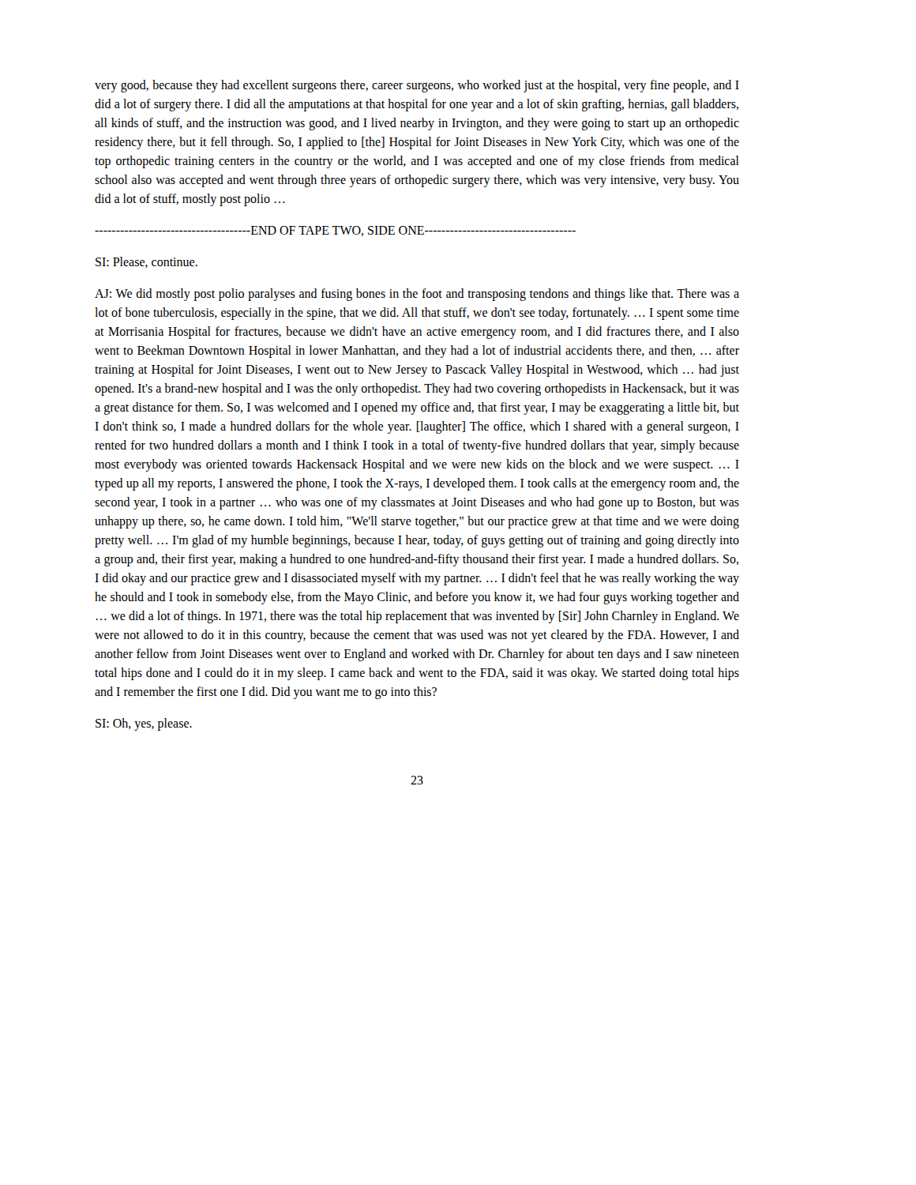very good, because they had excellent surgeons there, career surgeons, who worked just at the hospital, very fine people, and I did a lot of surgery there. I did all the amputations at that hospital for one year and a lot of skin grafting, hernias, gall bladders, all kinds of stuff, and the instruction was good, and I lived nearby in Irvington, and they were going to start up an orthopedic residency there, but it fell through. So, I applied to [the] Hospital for Joint Diseases in New York City, which was one of the top orthopedic training centers in the country or the world, and I was accepted and one of my close friends from medical school also was accepted and went through three years of orthopedic surgery there, which was very intensive, very busy. You did a lot of stuff, mostly post polio …
-------------------------------------END OF TAPE TWO, SIDE ONE------------------------------------
SI: Please, continue.
AJ: We did mostly post polio paralyses and fusing bones in the foot and transposing tendons and things like that. There was a lot of bone tuberculosis, especially in the spine, that we did. All that stuff, we don't see today, fortunately. … I spent some time at Morrisania Hospital for fractures, because we didn't have an active emergency room, and I did fractures there, and I also went to Beekman Downtown Hospital in lower Manhattan, and they had a lot of industrial accidents there, and then, … after training at Hospital for Joint Diseases, I went out to New Jersey to Pascack Valley Hospital in Westwood, which … had just opened. It's a brand-new hospital and I was the only orthopedist. They had two covering orthopedists in Hackensack, but it was a great distance for them. So, I was welcomed and I opened my office and, that first year, I may be exaggerating a little bit, but I don't think so, I made a hundred dollars for the whole year. [laughter] The office, which I shared with a general surgeon, I rented for two hundred dollars a month and I think I took in a total of twenty-five hundred dollars that year, simply because most everybody was oriented towards Hackensack Hospital and we were new kids on the block and we were suspect. … I typed up all my reports, I answered the phone, I took the X-rays, I developed them. I took calls at the emergency room and, the second year, I took in a partner … who was one of my classmates at Joint Diseases and who had gone up to Boston, but was unhappy up there, so, he came down. I told him, "We'll starve together," but our practice grew at that time and we were doing pretty well. … I'm glad of my humble beginnings, because I hear, today, of guys getting out of training and going directly into a group and, their first year, making a hundred to one hundred-and-fifty thousand their first year. I made a hundred dollars. So, I did okay and our practice grew and I disassociated myself with my partner. … I didn't feel that he was really working the way he should and I took in somebody else, from the Mayo Clinic, and before you know it, we had four guys working together and … we did a lot of things. In 1971, there was the total hip replacement that was invented by [Sir] John Charnley in England. We were not allowed to do it in this country, because the cement that was used was not yet cleared by the FDA. However, I and another fellow from Joint Diseases went over to England and worked with Dr. Charnley for about ten days and I saw nineteen total hips done and I could do it in my sleep. I came back and went to the FDA, said it was okay. We started doing total hips and I remember the first one I did. Did you want me to go into this?
SI: Oh, yes, please.
23